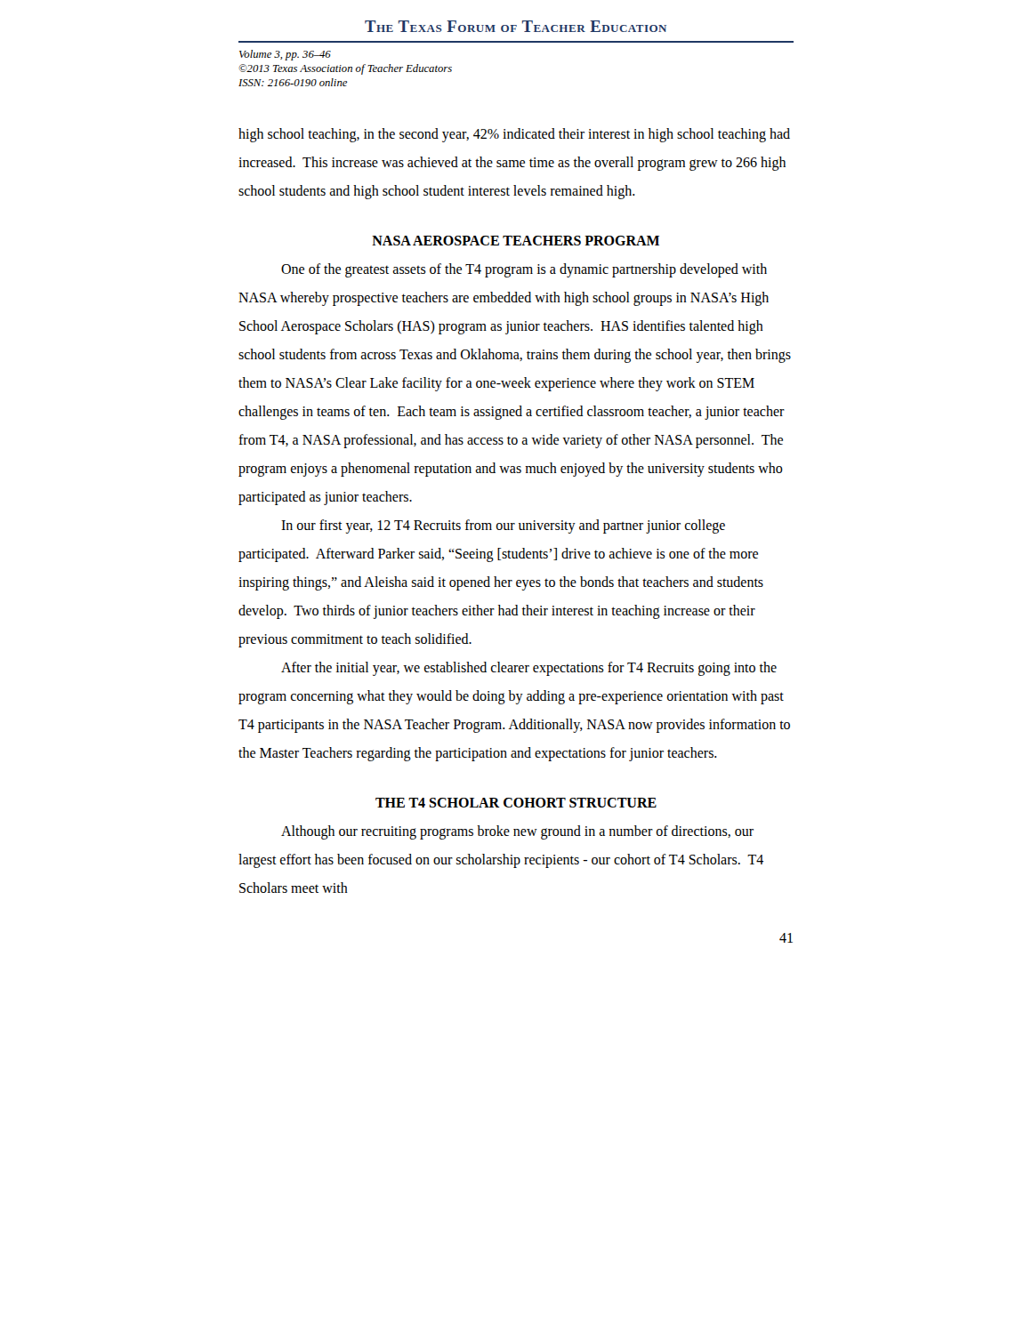The Texas Forum of Teacher Education
Volume 3, pp. 36–46
©2013 Texas Association of Teacher Educators
ISSN: 2166-0190 online
high school teaching, in the second year, 42% indicated their interest in high school teaching had increased. This increase was achieved at the same time as the overall program grew to 266 high school students and high school student interest levels remained high.
NASA Aerospace Teachers Program
One of the greatest assets of the T4 program is a dynamic partnership developed with NASA whereby prospective teachers are embedded with high school groups in NASA’s High School Aerospace Scholars (HAS) program as junior teachers. HAS identifies talented high school students from across Texas and Oklahoma, trains them during the school year, then brings them to NASA’s Clear Lake facility for a one-week experience where they work on STEM challenges in teams of ten. Each team is assigned a certified classroom teacher, a junior teacher from T4, a NASA professional, and has access to a wide variety of other NASA personnel. The program enjoys a phenomenal reputation and was much enjoyed by the university students who participated as junior teachers.
In our first year, 12 T4 Recruits from our university and partner junior college participated. Afterward Parker said, “Seeing [students’] drive to achieve is one of the more inspiring things,” and Aleisha said it opened her eyes to the bonds that teachers and students develop. Two thirds of junior teachers either had their interest in teaching increase or their previous commitment to teach solidified.
After the initial year, we established clearer expectations for T4 Recruits going into the program concerning what they would be doing by adding a pre-experience orientation with past T4 participants in the NASA Teacher Program. Additionally, NASA now provides information to the Master Teachers regarding the participation and expectations for junior teachers.
The T4 Scholar Cohort Structure
Although our recruiting programs broke new ground in a number of directions, our largest effort has been focused on our scholarship recipients - our cohort of T4 Scholars. T4 Scholars meet with
41